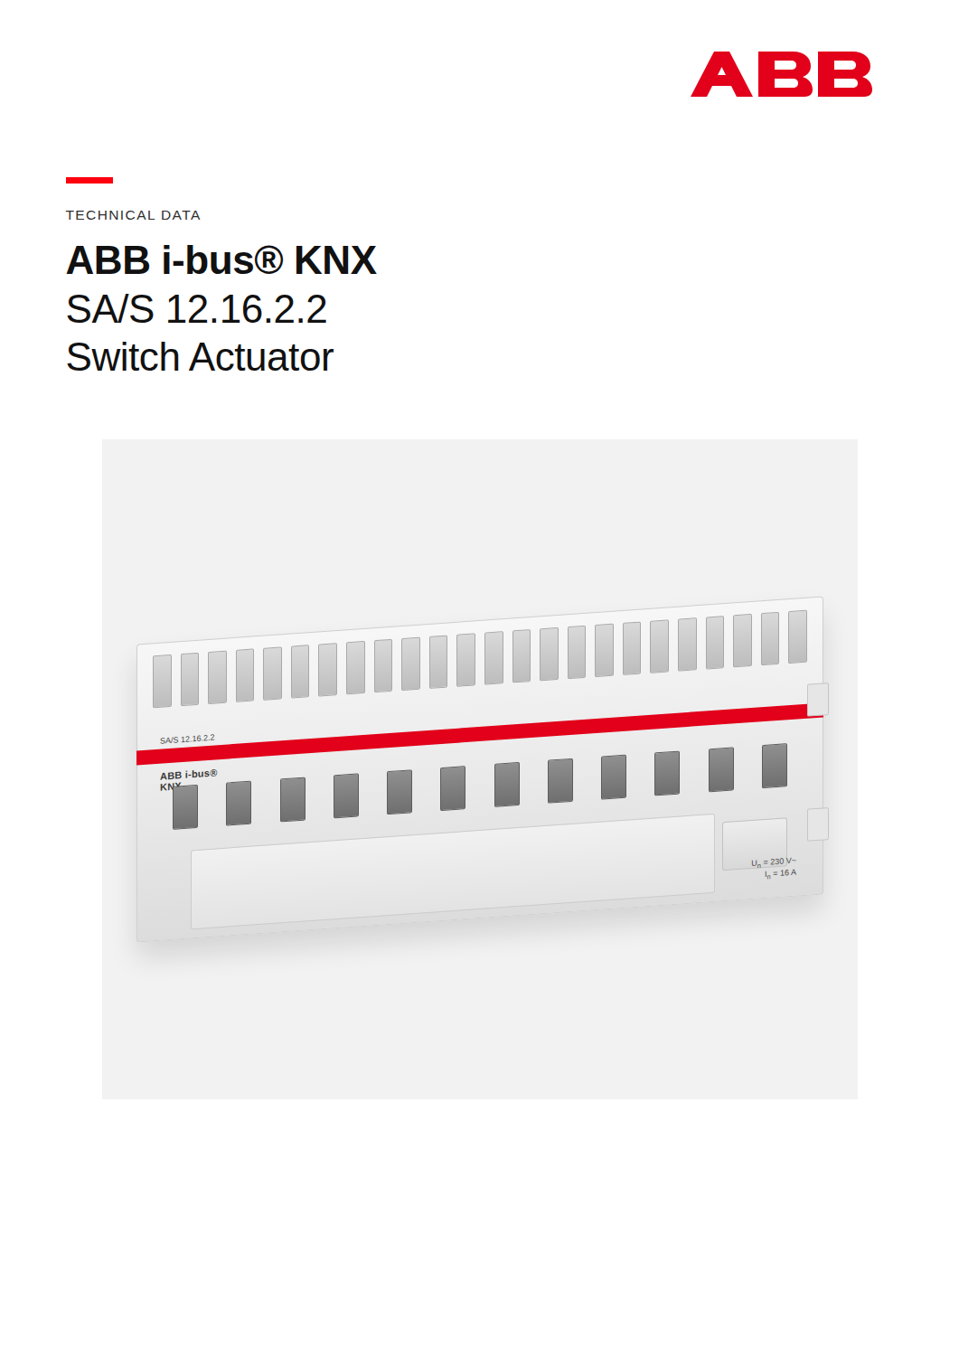Technical data
ABB i-bus® KNX
SA/S 12.16.2.2
Switch Actuator
SA/S 12.16.2.2
ABB i-bus®
KNX
Un = 230 V~
In = 16 A